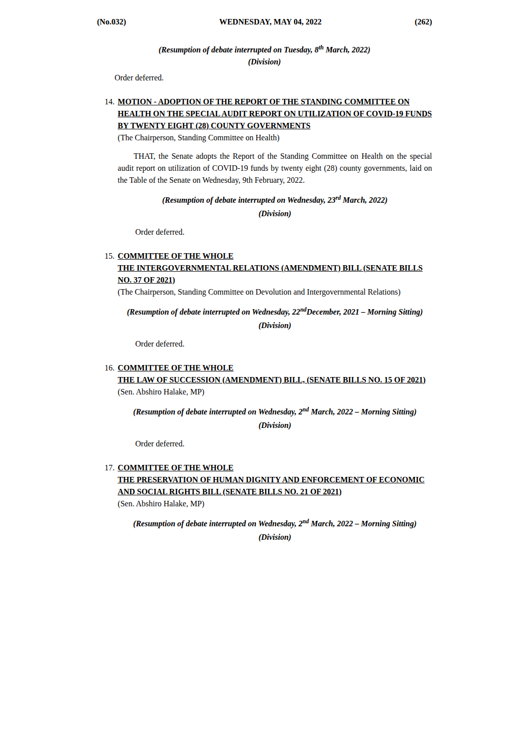(No.032) WEDNESDAY, MAY 04, 2022 (262)
(Resumption of debate interrupted on Tuesday, 8th March, 2022)
(Division)
Order deferred.
14. Motion - Adoption of the Report of the Standing Committee on Health on the Special Audit Report on Utilization of COVID-19 Funds by Twenty Eight (28) County Governments
(The Chairperson, Standing Committee on Health)
THAT, the Senate adopts the Report of the Standing Committee on Health on the special audit report on utilization of COVID-19 funds by twenty eight (28) county governments, laid on the Table of the Senate on Wednesday, 9th February, 2022.
(Resumption of debate interrupted on Wednesday, 23rd March, 2022)
(Division)
Order deferred.
15. Committee of the Whole
The Intergovernmental Relations (Amendment) Bill (Senate Bills No. 37 of 2021)
(The Chairperson, Standing Committee on Devolution and Intergovernmental Relations)
(Resumption of debate interrupted on Wednesday, 22ndDecember, 2021 – Morning Sitting)
(Division)
Order deferred.
16. Committee of the Whole
The Law of Succession (Amendment) Bill, (Senate Bills No. 15 of 2021)
(Sen. Abshiro Halake, MP)
(Resumption of debate interrupted on Wednesday, 2nd March, 2022 – Morning Sitting)
(Division)
Order deferred.
17. Committee of the Whole
The Preservation of Human Dignity and Enforcement of Economic and Social Rights Bill (Senate Bills No. 21 of 2021)
(Sen. Abshiro Halake, MP)
(Resumption of debate interrupted on Wednesday, 2nd March, 2022 – Morning Sitting)
(Division)